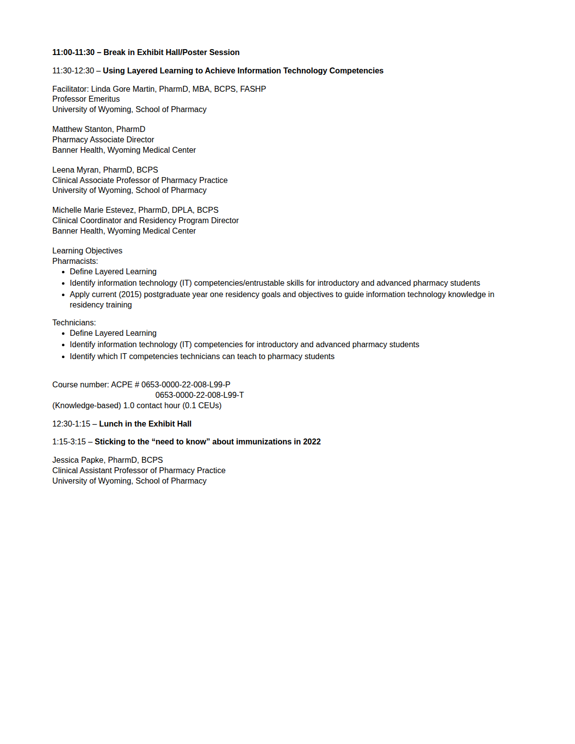11:00-11:30 – Break in Exhibit Hall/Poster Session
11:30-12:30 – Using Layered Learning to Achieve Information Technology Competencies
Facilitator: Linda Gore Martin, PharmD, MBA, BCPS, FASHP
Professor Emeritus
University of Wyoming, School of Pharmacy
Matthew Stanton, PharmD
Pharmacy Associate Director
Banner Health, Wyoming Medical Center
Leena Myran, PharmD, BCPS
Clinical Associate Professor of Pharmacy Practice
University of Wyoming, School of Pharmacy
Michelle Marie Estevez, PharmD, DPLA, BCPS
Clinical Coordinator and Residency Program Director
Banner Health, Wyoming Medical Center
Learning Objectives
Pharmacists:
Define Layered Learning
Identify information technology (IT) competencies/entrustable skills for introductory and advanced pharmacy students
Apply current (2015) postgraduate year one residency goals and objectives to guide information technology knowledge in residency training
Technicians:
Define Layered Learning
Identify information technology (IT) competencies for introductory and advanced pharmacy students
Identify which IT competencies technicians can teach to pharmacy students
Course number: ACPE # 0653-0000-22-008-L99-P
0653-0000-22-008-L99-T
(Knowledge-based) 1.0 contact hour (0.1 CEUs)
12:30-1:15 – Lunch in the Exhibit Hall
1:15-3:15 – Sticking to the “need to know” about immunizations in 2022
Jessica Papke, PharmD, BCPS
Clinical Assistant Professor of Pharmacy Practice
University of Wyoming, School of Pharmacy